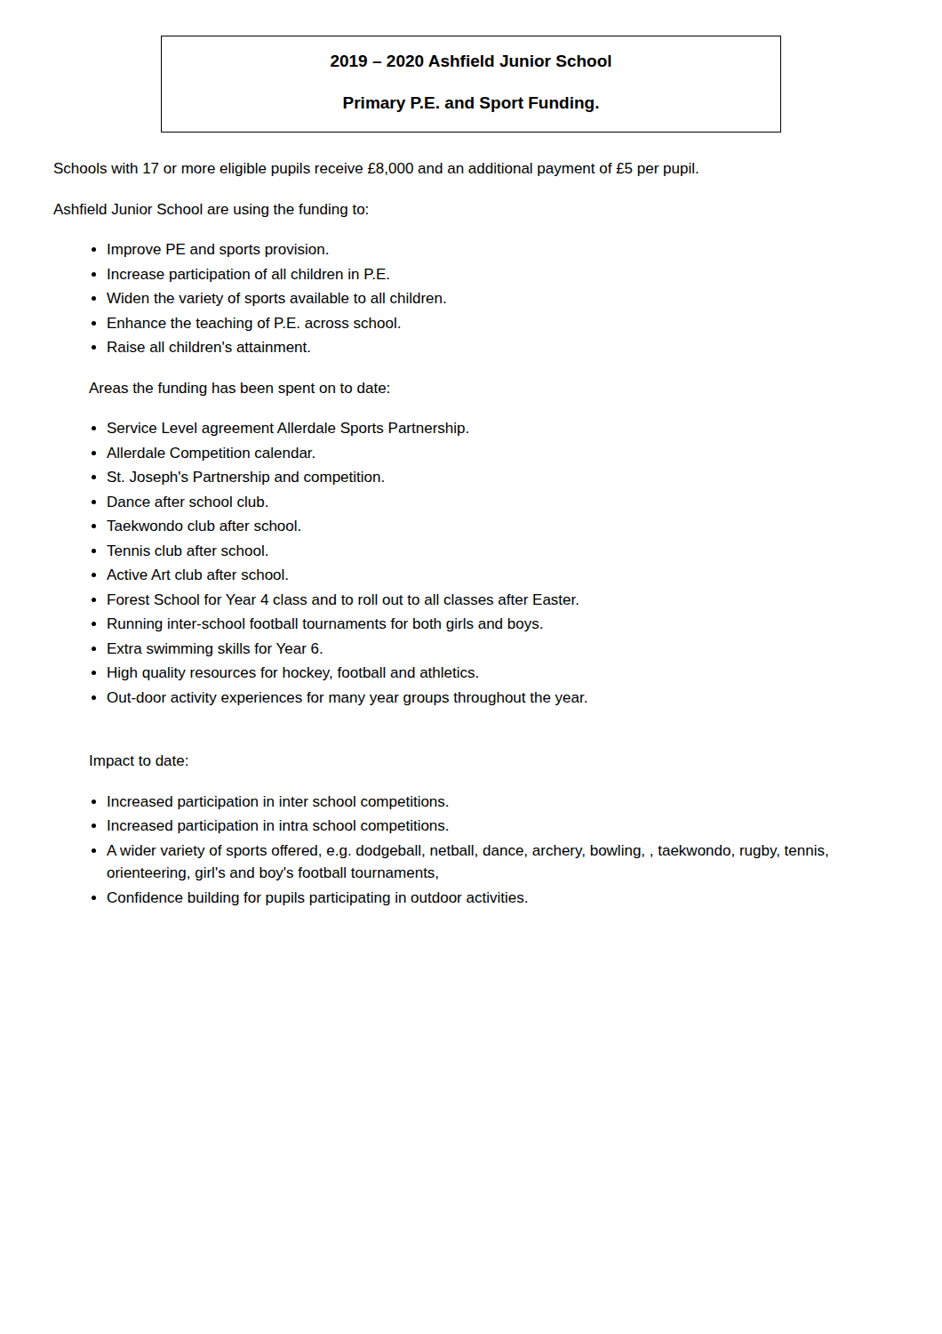2019 – 2020 Ashfield Junior School
Primary P.E. and Sport Funding.
Schools with 17 or more eligible pupils receive £8,000 and an additional payment of £5 per pupil.
Ashfield Junior School are using the funding to:
Improve PE and sports provision.
Increase participation of all children in P.E.
Widen the variety of sports available to all children.
Enhance the teaching of P.E. across school.
Raise all children's attainment.
Areas the funding has been spent on to date:
Service Level agreement Allerdale Sports Partnership.
Allerdale Competition calendar.
St. Joseph's Partnership and competition.
Dance after school club.
Taekwondo club after school.
Tennis club after school.
Active Art club after school.
Forest School for Year 4 class and to roll out to all classes after Easter.
Running inter-school football tournaments for both girls and boys.
Extra swimming skills for Year 6.
High quality resources for hockey, football and athletics.
Out-door activity experiences for many year groups throughout the year.
Impact to date:
Increased participation in inter school competitions.
Increased participation in intra school competitions.
A wider variety of sports offered, e.g. dodgeball, netball, dance, archery, bowling, , taekwondo, rugby, tennis, orienteering, girl's and boy's football tournaments,
Confidence building for pupils participating in outdoor activities.